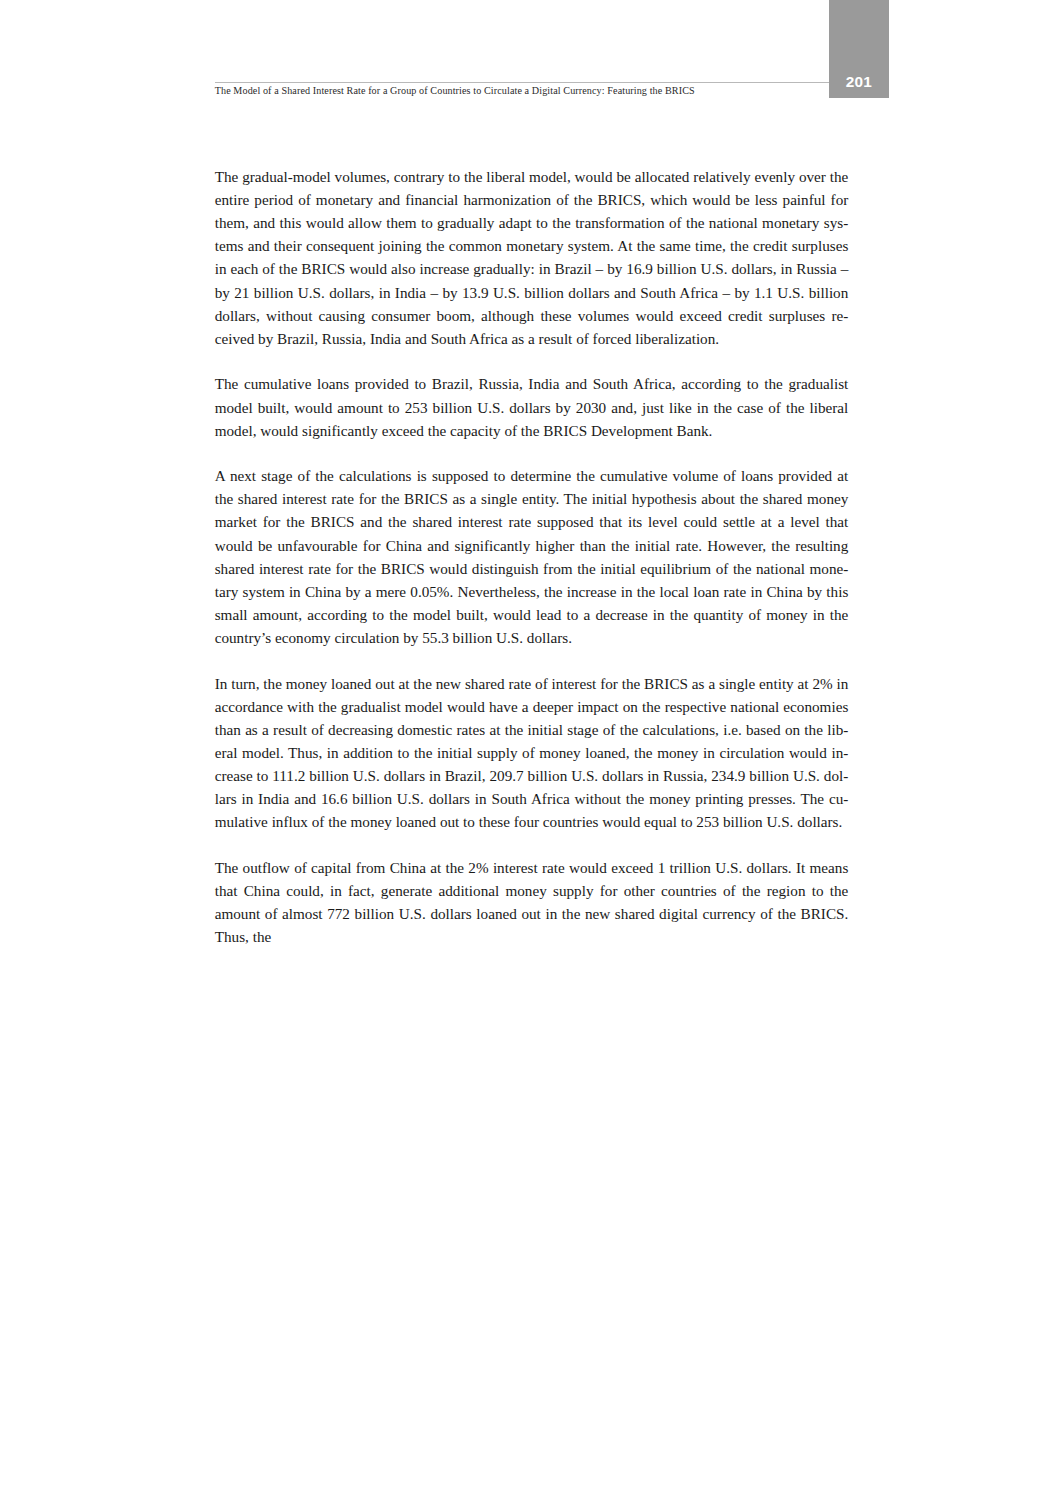The Model of a Shared Interest Rate for a Group of Countries to Circulate a Digital Currency: Featuring the BRICS
201
The gradual-model volumes, contrary to the liberal model, would be allocated relatively evenly over the entire period of monetary and financial harmonization of the BRICS, which would be less painful for them, and this would allow them to gradually adapt to the transformation of the national monetary systems and their consequent joining the common monetary system. At the same time, the credit surpluses in each of the BRICS would also increase gradually: in Brazil – by 16.9 billion U.S. dollars, in Russia – by 21 billion U.S. dollars, in India – by 13.9 U.S. billion dollars and South Africa – by 1.1 U.S. billion dollars, without causing consumer boom, although these volumes would exceed credit surpluses received by Brazil, Russia, India and South Africa as a result of forced liberalization.
The cumulative loans provided to Brazil, Russia, India and South Africa, according to the gradualist model built, would amount to 253 billion U.S. dollars by 2030 and, just like in the case of the liberal model, would significantly exceed the capacity of the BRICS Development Bank.
A next stage of the calculations is supposed to determine the cumulative volume of loans provided at the shared interest rate for the BRICS as a single entity. The initial hypothesis about the shared money market for the BRICS and the shared interest rate supposed that its level could settle at a level that would be unfavourable for China and significantly higher than the initial rate. However, the resulting shared interest rate for the BRICS would distinguish from the initial equilibrium of the national monetary system in China by a mere 0.05%. Nevertheless, the increase in the local loan rate in China by this small amount, according to the model built, would lead to a decrease in the quantity of money in the country’s economy circulation by 55.3 billion U.S. dollars.
In turn, the money loaned out at the new shared rate of interest for the BRICS as a single entity at 2% in accordance with the gradualist model would have a deeper impact on the respective national economies than as a result of decreasing domestic rates at the initial stage of the calculations, i.e. based on the liberal model. Thus, in addition to the initial supply of money loaned, the money in circulation would increase to 111.2 billion U.S. dollars in Brazil, 209.7 billion U.S. dollars in Russia, 234.9 billion U.S. dollars in India and 16.6 billion U.S. dollars in South Africa without the money printing presses. The cumulative influx of the money loaned out to these four countries would equal to 253 billion U.S. dollars.
The outflow of capital from China at the 2% interest rate would exceed 1 trillion U.S. dollars. It means that China could, in fact, generate additional money supply for other countries of the region to the amount of almost 772 billion U.S. dollars loaned out in the new shared digital currency of the BRICS. Thus, the